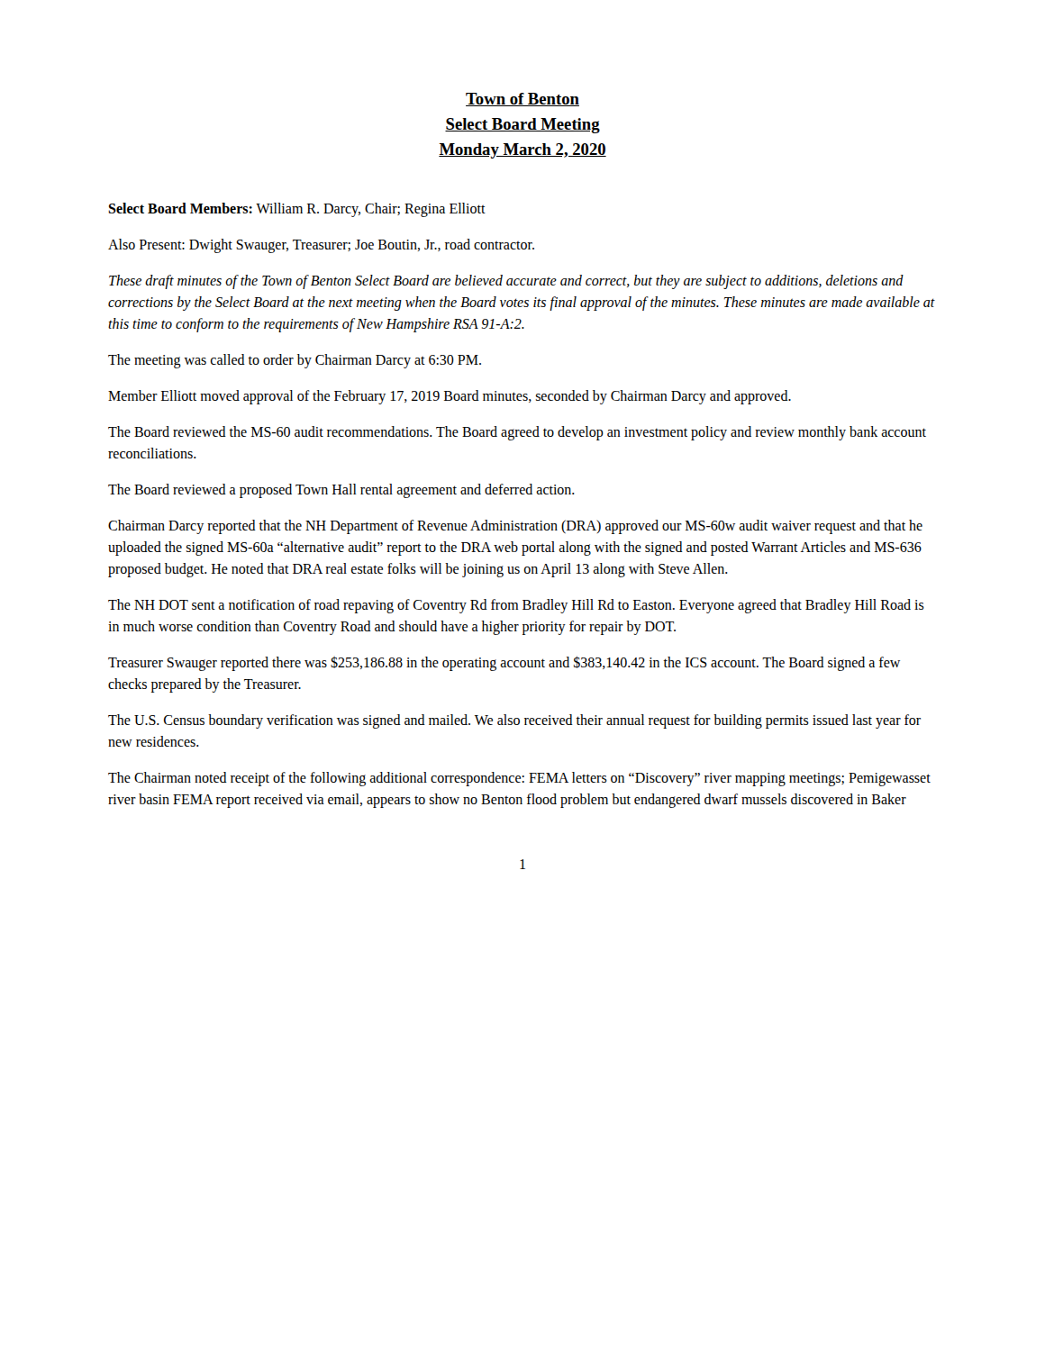Town of Benton Select Board Meeting Monday March 2, 2020
Select Board Members: William R. Darcy, Chair; Regina Elliott
Also Present: Dwight Swauger, Treasurer; Joe Boutin, Jr., road contractor.
These draft minutes of the Town of Benton Select Board are believed accurate and correct, but they are subject to additions, deletions and corrections by the Select Board at the next meeting when the Board votes its final approval of the minutes. These minutes are made available at this time to conform to the requirements of New Hampshire RSA 91-A:2.
The meeting was called to order by Chairman Darcy at 6:30 PM.
Member Elliott moved approval of the February 17, 2019 Board minutes, seconded by Chairman Darcy and approved.
The Board reviewed the MS-60 audit recommendations. The Board agreed to develop an investment policy and review monthly bank account reconciliations.
The Board reviewed a proposed Town Hall rental agreement and deferred action.
Chairman Darcy reported that the NH Department of Revenue Administration (DRA) approved our MS-60w audit waiver request and that he uploaded the signed MS-60a “alternative audit” report to the DRA web portal along with the signed and posted Warrant Articles and MS-636 proposed budget. He noted that DRA real estate folks will be joining us on April 13 along with Steve Allen.
The NH DOT sent a notification of road repaving of Coventry Rd from Bradley Hill Rd to Easton. Everyone agreed that Bradley Hill Road is in much worse condition than Coventry Road and should have a higher priority for repair by DOT.
Treasurer Swauger reported there was $253,186.88 in the operating account and $383,140.42 in the ICS account. The Board signed a few checks prepared by the Treasurer.
The U.S. Census boundary verification was signed and mailed. We also received their annual request for building permits issued last year for new residences.
The Chairman noted receipt of the following additional correspondence: FEMA letters on “Discovery” river mapping meetings; Pemigewasset river basin FEMA report received via email, appears to show no Benton flood problem but endangered dwarf mussels discovered in Baker
1